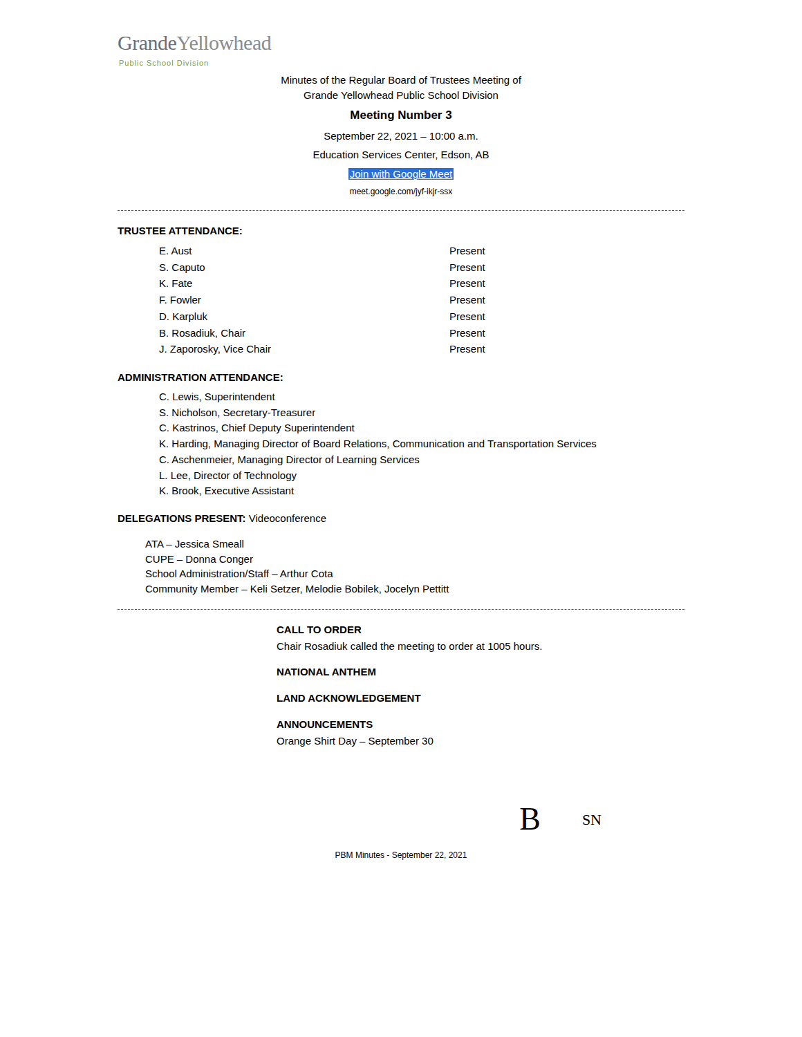Grande Yellowhead
Public School Division
Minutes of the Regular Board of Trustees Meeting of
Grande Yellowhead Public School Division
Meeting Number 3
September 22, 2021 – 10:00 a.m.
Education Services Center, Edson, AB
Join with Google Meet
meet.google.com/jyf-ikjr-ssx
TRUSTEE ATTENDANCE:
| E. Aust | Present |
| S. Caputo | Present |
| K. Fate | Present |
| F. Fowler | Present |
| D. Karpluk | Present |
| B. Rosadiuk, Chair | Present |
| J. Zaporosky, Vice Chair | Present |
ADMINISTRATION ATTENDANCE:
C. Lewis, Superintendent
S. Nicholson, Secretary-Treasurer
C. Kastrinos, Chief Deputy Superintendent
K. Harding, Managing Director of Board Relations, Communication and Transportation Services
C. Aschenmeier, Managing Director of Learning Services
L. Lee, Director of Technology
K. Brook, Executive Assistant
DELEGATIONS PRESENT: Videoconference
ATA – Jessica Smeall
CUPE – Donna Conger
School Administration/Staff – Arthur Cota
Community Member – Keli Setzer, Melodie Bobilek, Jocelyn Pettitt
Call to Order
Chair Rosadiuk called the meeting to order at 1005 hours.
National Anthem
Land Acknowledgement
Announcements
Orange Shirt Day – September 30
BSN
PBM Minutes - September 22, 2021